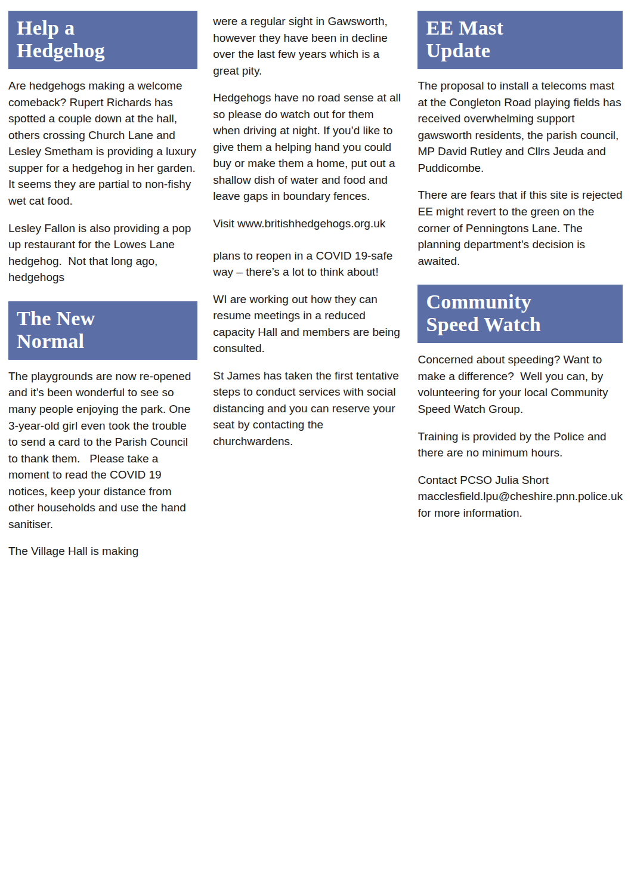Help a
Hedgehog
Are hedgehogs making a welcome comeback? Rupert Richards has spotted a couple down at the hall, others crossing Church Lane and Lesley Smetham is providing a luxury supper for a hedgehog in her garden. It seems they are partial to non-fishy wet cat food.
Lesley Fallon is also providing a pop up restaurant for the Lowes Lane hedgehog. Not that long ago, hedgehogs
The New
Normal
The playgrounds are now re-opened and it’s been wonderful to see so many people enjoying the park. One 3-year-old girl even took the trouble to send a card to the Parish Council to thank them. Please take a moment to read the COVID 19 notices, keep your distance from other households and use the hand sanitiser.
The Village Hall is making
were a regular sight in Gawsworth, however they have been in decline over the last few years which is a great pity.
Hedgehogs have no road sense at all so please do watch out for them when driving at night. If you’d like to give them a helping hand you could buy or make them a home, put out a shallow dish of water and food and leave gaps in boundary fences.
Visit www.britishhedgehogs.org.uk
plans to reopen in a COVID 19-safe way – there’s a lot to think about!
WI are working out how they can resume meetings in a reduced capacity Hall and members are being consulted.
St James has taken the first tentative steps to conduct services with social distancing and you can reserve your seat by contacting the churchwardens.
EE Mast
Update
The proposal to install a telecoms mast at the Congleton Road playing fields has received overwhelming support gawsworth residents, the parish council, MP David Rutley and Cllrs Jeuda and Puddicombe.
There are fears that if this site is rejected EE might revert to the green on the corner of Penningtons Lane. The planning department’s decision is awaited.
Community
Speed Watch
Concerned about speeding? Want to make a difference? Well you can, by volunteering for your local Community Speed Watch Group.
Training is provided by the Police and there are no minimum hours.
Contact PCSO Julia Short macclesfield.lpu@cheshire.pnn.police.uk for more information.